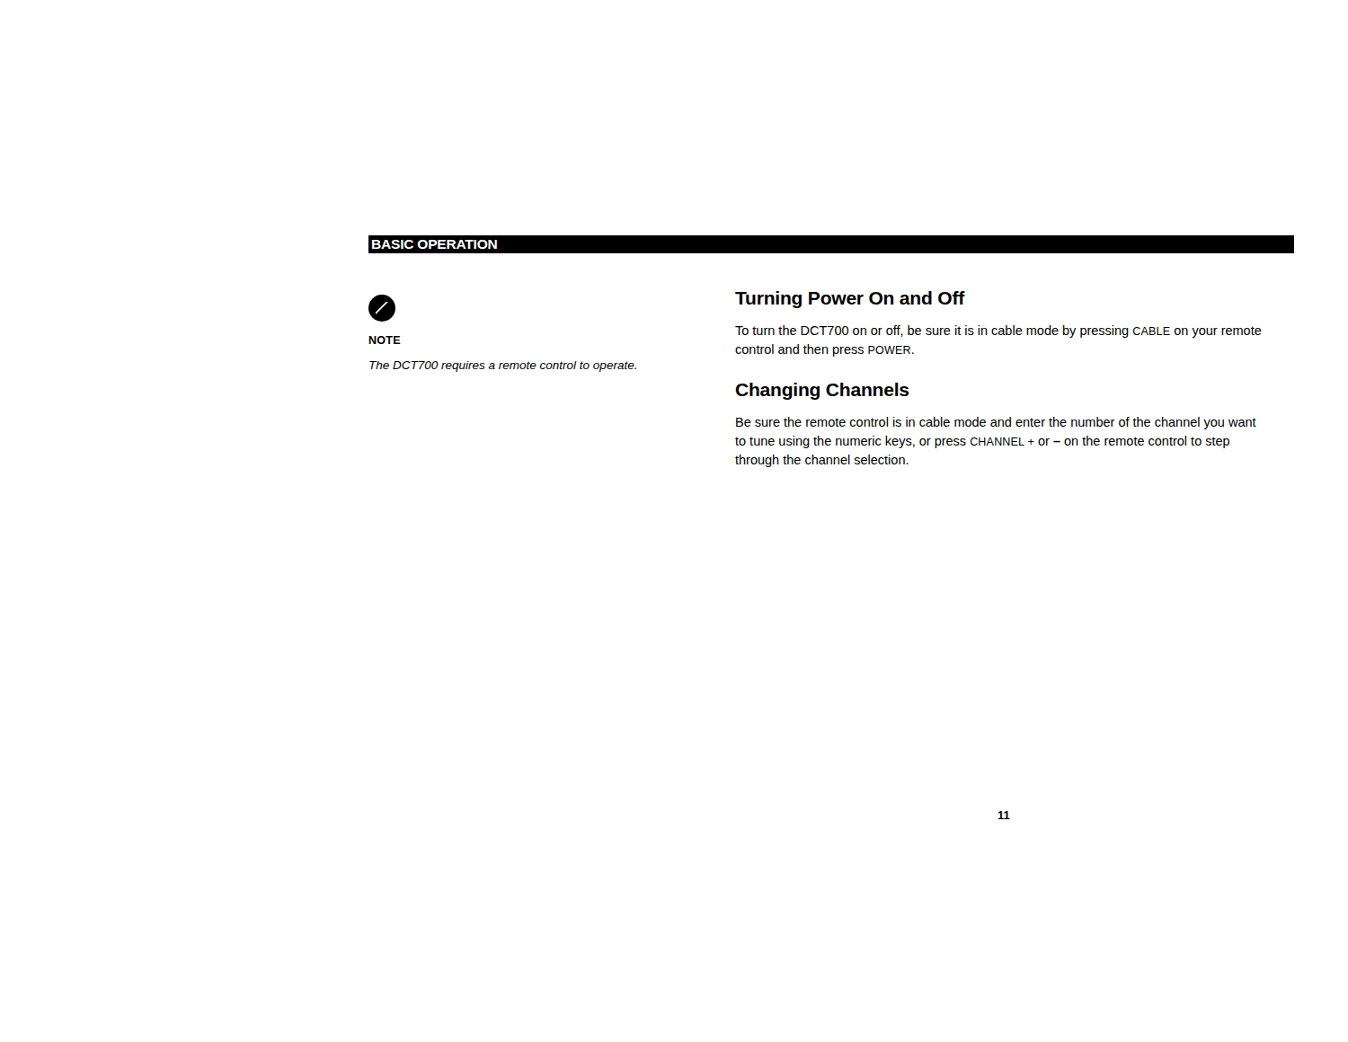BASIC OPERATION
NOTE
The DCT700 requires a remote control to operate.
Turning Power On and Off
To turn the DCT700 on or off, be sure it is in cable mode by pressing CABLE on your remote control and then press POWER.
Changing Channels
Be sure the remote control is in cable mode and enter the number of the channel you want to tune using the numeric keys, or press CHANNEL + or – on the remote control to step through the channel selection.
11